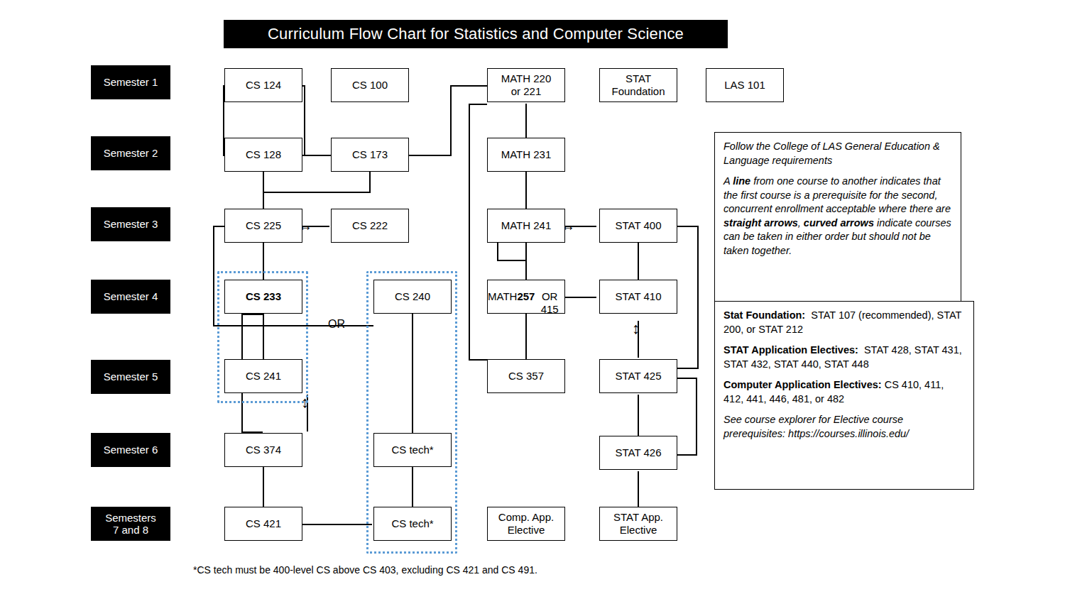Curriculum Flow Chart for Statistics and Computer Science
Semester 1
Semester 2
Semester 3
Semester 4
Semester 5
Semester 6
Semesters
7 and 8
↔
↕
↔
↕
CS 124
CS 100
MATH 220
or 221
STAT
Foundation
LAS 101
CS 128
CS 173
MATH 231
CS 225
CS 222
MATH 241
STAT 400
CS 233
CS 240
MATH 257
OR 415
STAT 410
OR
CS 241
CS 357
STAT 425
CS 374
CS tech*
STAT 426
CS 421
CS tech*
Comp. App.
Elective
STAT App.
Elective
Follow the College of LAS General Education & Language requirements
A line from one course to another indicates that the first course is a prerequisite for the second, concurrent enrollment acceptable where there are straight arrows, curved arrows indicate courses can be taken in either order but should not be taken together.
Stat Foundation: STAT 107 (recommended), STAT 200, or STAT 212
STAT Application Electives: STAT 428, STAT 431, STAT 432, STAT 440, STAT 448
Computer Application Electives: CS 410, 411, 412, 441, 446, 481, or 482
See course explorer for Elective course prerequisites: https://courses.illinois.edu/
*CS tech must be 400-level CS above CS 403, excluding CS 421 and CS 491.